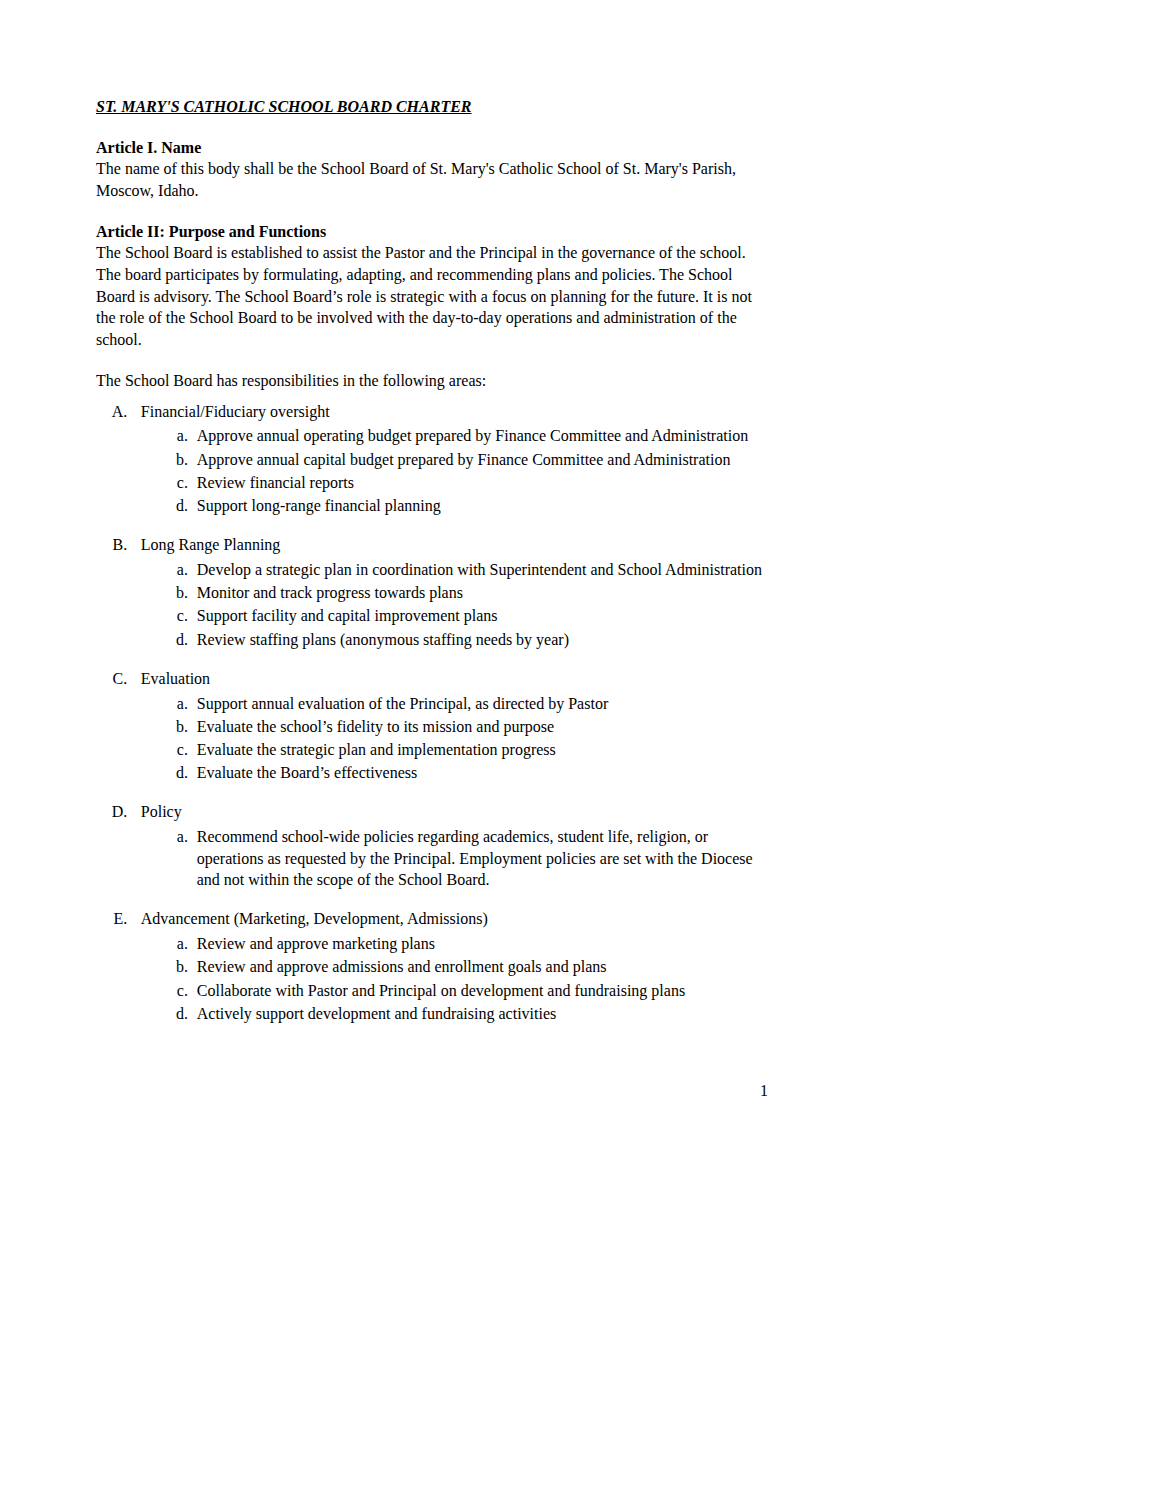ST. MARY'S CATHOLIC SCHOOL BOARD CHARTER
Article I. Name
The name of this body shall be the School Board of St. Mary's Catholic School of St. Mary's Parish, Moscow, Idaho.
Article II: Purpose and Functions
The School Board is established to assist the Pastor and the Principal in the governance of the school. The board participates by formulating, adapting, and recommending plans and policies. The School Board is advisory. The School Board’s role is strategic with a focus on planning for the future. It is not the role of the School Board to be involved with the day-to-day operations and administration of the school.
The School Board has responsibilities in the following areas:
Financial/Fiduciary oversight
Approve annual operating budget prepared by Finance Committee and Administration
Approve annual capital budget prepared by Finance Committee and Administration
Review financial reports
Support long-range financial planning
Long Range Planning
Develop a strategic plan in coordination with Superintendent and School Administration
Monitor and track progress towards plans
Support facility and capital improvement plans
Review staffing plans (anonymous staffing needs by year)
Evaluation
Support annual evaluation of the Principal, as directed by Pastor
Evaluate the school’s fidelity to its mission and purpose
Evaluate the strategic plan and implementation progress
Evaluate the Board’s effectiveness
Policy
Recommend school-wide policies regarding academics, student life, religion, or operations as requested by the Principal. Employment policies are set with the Diocese and not within the scope of the School Board.
Advancement (Marketing, Development, Admissions)
Review and approve marketing plans
Review and approve admissions and enrollment goals and plans
Collaborate with Pastor and Principal on development and fundraising plans
Actively support development and fundraising activities
1